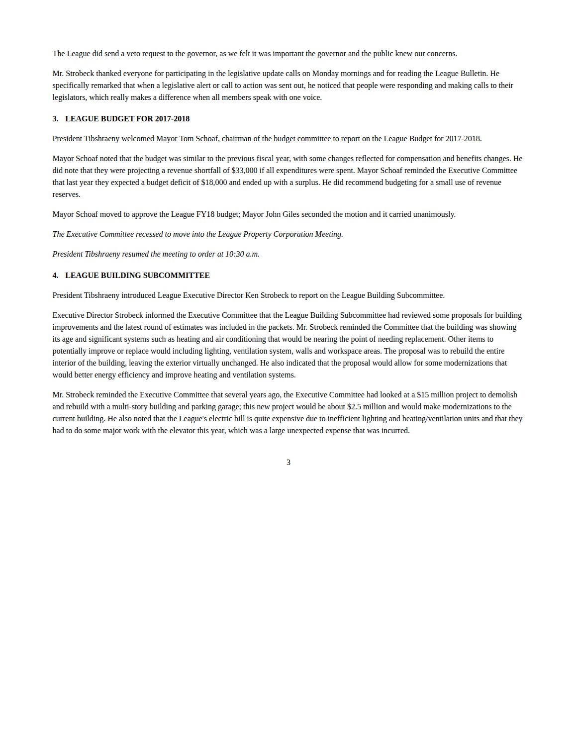The League did send a veto request to the governor, as we felt it was important the governor and the public knew our concerns.
Mr. Strobeck thanked everyone for participating in the legislative update calls on Monday mornings and for reading the League Bulletin. He specifically remarked that when a legislative alert or call to action was sent out, he noticed that people were responding and making calls to their legislators, which really makes a difference when all members speak with one voice.
3. LEAGUE BUDGET FOR 2017-2018
President Tibshraeny welcomed Mayor Tom Schoaf, chairman of the budget committee to report on the League Budget for 2017-2018.
Mayor Schoaf noted that the budget was similar to the previous fiscal year, with some changes reflected for compensation and benefits changes. He did note that they were projecting a revenue shortfall of $33,000 if all expenditures were spent. Mayor Schoaf reminded the Executive Committee that last year they expected a budget deficit of $18,000 and ended up with a surplus. He did recommend budgeting for a small use of revenue reserves.
Mayor Schoaf moved to approve the League FY18 budget; Mayor John Giles seconded the motion and it carried unanimously.
The Executive Committee recessed to move into the League Property Corporation Meeting.
President Tibshraeny resumed the meeting to order at 10:30 a.m.
4. LEAGUE BUILDING SUBCOMMITTEE
President Tibshraeny introduced League Executive Director Ken Strobeck to report on the League Building Subcommittee.
Executive Director Strobeck informed the Executive Committee that the League Building Subcommittee had reviewed some proposals for building improvements and the latest round of estimates was included in the packets. Mr. Strobeck reminded the Committee that the building was showing its age and significant systems such as heating and air conditioning that would be nearing the point of needing replacement. Other items to potentially improve or replace would including lighting, ventilation system, walls and workspace areas. The proposal was to rebuild the entire interior of the building, leaving the exterior virtually unchanged. He also indicated that the proposal would allow for some modernizations that would better energy efficiency and improve heating and ventilation systems.
Mr. Strobeck reminded the Executive Committee that several years ago, the Executive Committee had looked at a $15 million project to demolish and rebuild with a multi-story building and parking garage; this new project would be about $2.5 million and would make modernizations to the current building. He also noted that the League's electric bill is quite expensive due to inefficient lighting and heating/ventilation units and that they had to do some major work with the elevator this year, which was a large unexpected expense that was incurred.
3